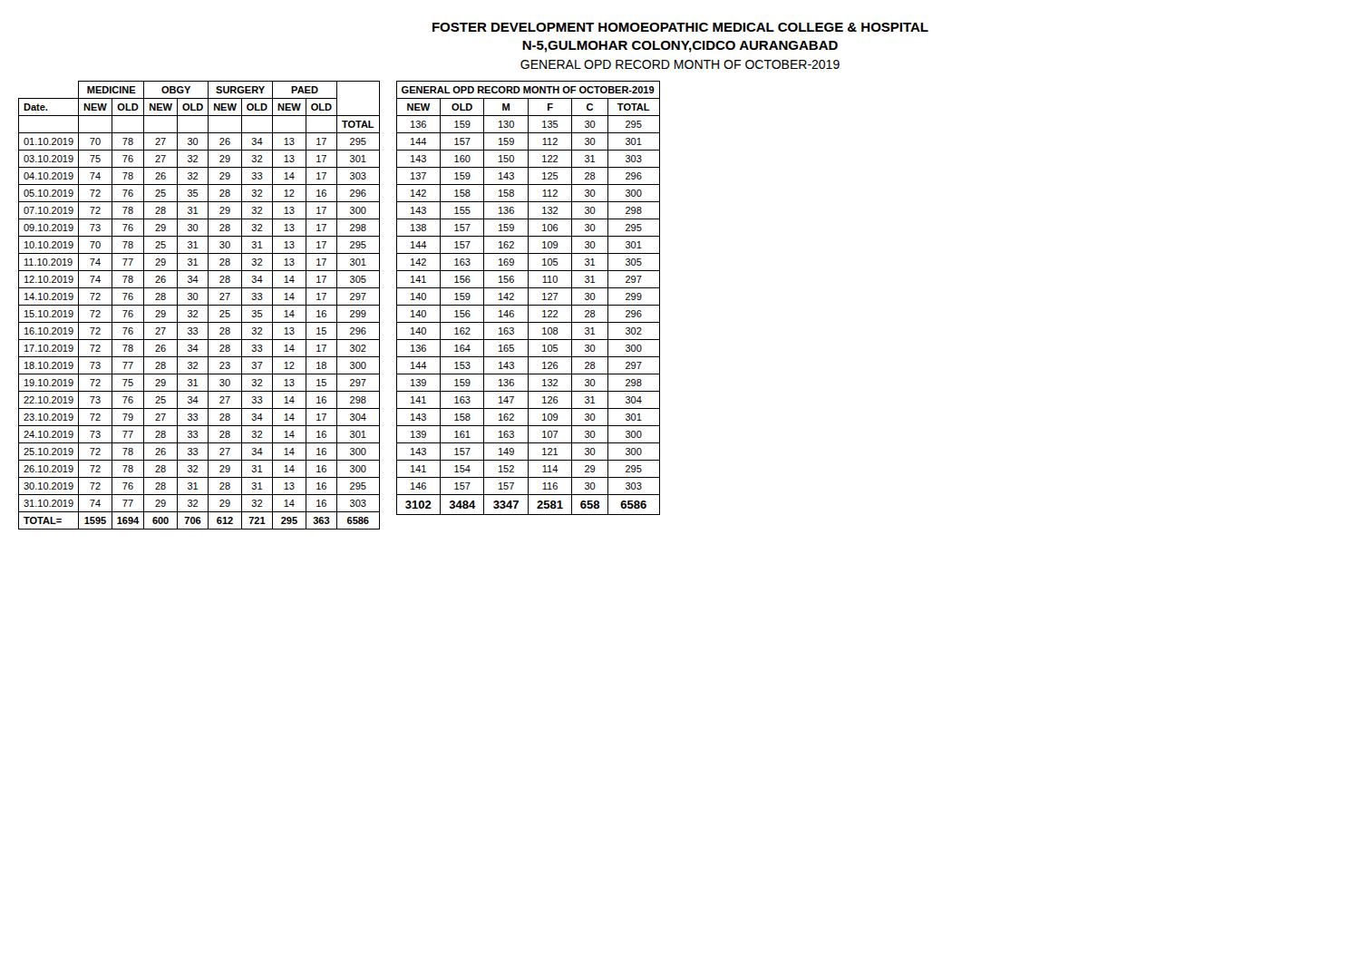FOSTER DEVELOPMENT HOMOEOPATHIC MEDICAL COLLEGE & HOSPITAL
N-5,GULMOHAR COLONY,CIDCO AURANGABAD
GENERAL OPD RECORD MONTH OF OCTOBER-2019
| | MEDICINE | OBGY | SURGERY | PAED | |
| --- | --- | --- | --- | --- | --- |
| Date. | NEW | OLD | NEW | OLD | NEW | OLD | NEW | OLD |
| | | | | | | | | | TOTAL |
| 01.10.2019 | 70 | 78 | 27 | 30 | 26 | 34 | 13 | 17 | 295 |
| 03.10.2019 | 75 | 76 | 27 | 32 | 29 | 32 | 13 | 17 | 301 |
| 04.10.2019 | 74 | 78 | 26 | 32 | 29 | 33 | 14 | 17 | 303 |
| 05.10.2019 | 72 | 76 | 25 | 35 | 28 | 32 | 12 | 16 | 296 |
| 07.10.2019 | 72 | 78 | 28 | 31 | 29 | 32 | 13 | 17 | 300 |
| 09.10.2019 | 73 | 76 | 29 | 30 | 28 | 32 | 13 | 17 | 298 |
| 10.10.2019 | 70 | 78 | 25 | 31 | 30 | 31 | 13 | 17 | 295 |
| 11.10.2019 | 74 | 77 | 29 | 31 | 28 | 32 | 13 | 17 | 301 |
| 12.10.2019 | 74 | 78 | 26 | 34 | 28 | 34 | 14 | 17 | 305 |
| 14.10.2019 | 72 | 76 | 28 | 30 | 27 | 33 | 14 | 17 | 297 |
| 15.10.2019 | 72 | 76 | 29 | 32 | 25 | 35 | 14 | 16 | 299 |
| 16.10.2019 | 72 | 76 | 27 | 33 | 28 | 32 | 13 | 15 | 296 |
| 17.10.2019 | 72 | 78 | 26 | 34 | 28 | 33 | 14 | 17 | 302 |
| 18.10.2019 | 73 | 77 | 28 | 32 | 23 | 37 | 12 | 18 | 300 |
| 19.10.2019 | 72 | 75 | 29 | 31 | 30 | 32 | 13 | 15 | 297 |
| 22.10.2019 | 73 | 76 | 25 | 34 | 27 | 33 | 14 | 16 | 298 |
| 23.10.2019 | 72 | 79 | 27 | 33 | 28 | 34 | 14 | 17 | 304 |
| 24.10.2019 | 73 | 77 | 28 | 33 | 28 | 32 | 14 | 16 | 301 |
| 25.10.2019 | 72 | 78 | 26 | 33 | 27 | 34 | 14 | 16 | 300 |
| 26.10.2019 | 72 | 78 | 28 | 32 | 29 | 31 | 14 | 16 | 300 |
| 30.10.2019 | 72 | 76 | 28 | 31 | 28 | 31 | 13 | 16 | 295 |
| 31.10.2019 | 74 | 77 | 29 | 32 | 29 | 32 | 14 | 16 | 303 |
| TOTAL= | 1595 | 1694 | 600 | 706 | 612 | 721 | 295 | 363 | 6586 |
| GENERAL OPD RECORD MONTH OF OCTOBER-2019 |
| --- |
| NEW | OLD | M | F | C | TOTAL |
| 136 | 159 | 130 | 135 | 30 | 295 |
| 144 | 157 | 159 | 112 | 30 | 301 |
| 143 | 160 | 150 | 122 | 31 | 303 |
| 137 | 159 | 143 | 125 | 28 | 296 |
| 142 | 158 | 158 | 112 | 30 | 300 |
| 143 | 155 | 136 | 132 | 30 | 298 |
| 138 | 157 | 159 | 106 | 30 | 295 |
| 144 | 157 | 162 | 109 | 30 | 301 |
| 142 | 163 | 169 | 105 | 31 | 305 |
| 141 | 156 | 156 | 110 | 31 | 297 |
| 140 | 159 | 142 | 127 | 30 | 299 |
| 140 | 156 | 146 | 122 | 28 | 296 |
| 140 | 162 | 163 | 108 | 31 | 302 |
| 136 | 164 | 165 | 105 | 30 | 300 |
| 144 | 153 | 143 | 126 | 28 | 297 |
| 139 | 159 | 136 | 132 | 30 | 298 |
| 141 | 163 | 147 | 126 | 31 | 304 |
| 143 | 158 | 162 | 109 | 30 | 301 |
| 139 | 161 | 163 | 107 | 30 | 300 |
| 143 | 157 | 149 | 121 | 30 | 300 |
| 141 | 154 | 152 | 114 | 29 | 295 |
| 146 | 157 | 157 | 116 | 30 | 303 |
| 3102 | 3484 | 3347 | 2581 | 658 | 6586 |